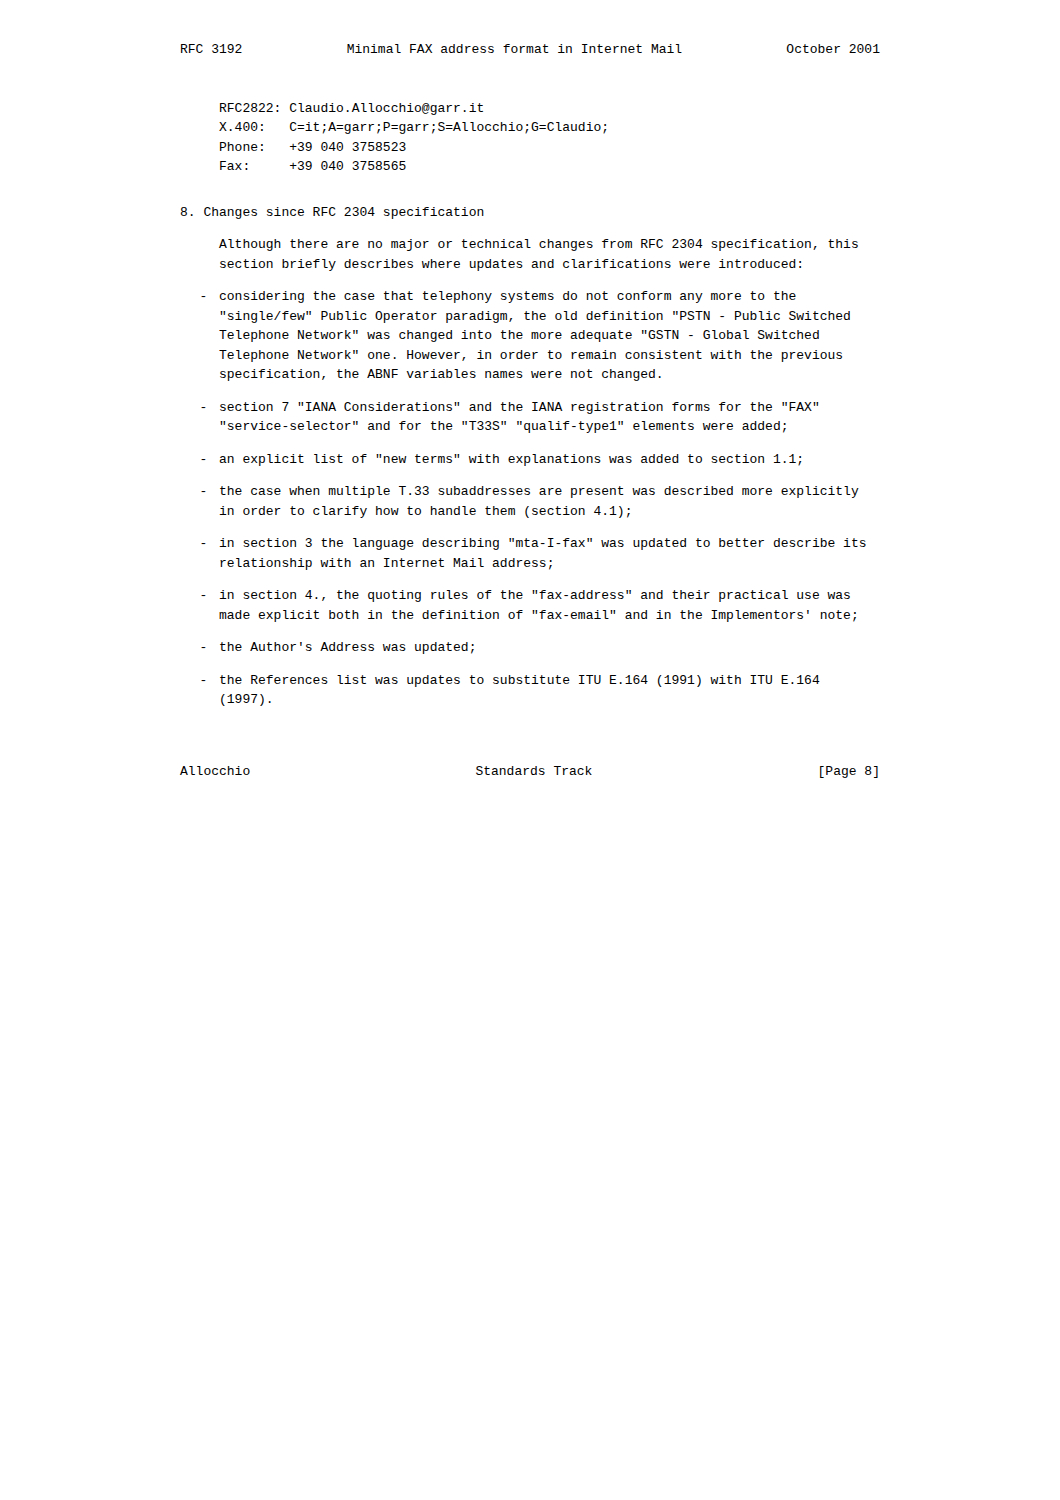RFC 3192 Minimal FAX address format in Internet Mail October 2001
     RFC2822: Claudio.Allocchio@garr.it
     X.400:   C=it;A=garr;P=garr;S=Allocchio;G=Claudio;
     Phone:   +39 040 3758523
     Fax:     +39 040 3758565
8. Changes since RFC 2304 specification
Although there are no major or technical changes from RFC 2304 specification, this section briefly describes where updates and clarifications were introduced:
considering the case that telephony systems do not conform any more to the "single/few" Public Operator paradigm, the old definition "PSTN - Public Switched Telephone Network" was changed into the more adequate "GSTN - Global Switched Telephone Network" one. However, in order to remain consistent with the previous specification, the ABNF variables names were not changed.
section 7 "IANA Considerations" and the IANA registration forms for the "FAX" "service-selector" and for the "T33S" "qualif-type1" elements were added;
an explicit list of "new terms" with explanations was added to section 1.1;
the case when multiple T.33 subaddresses are present was described more explicitly in order to clarify how to handle them (section 4.1);
in section 3 the language describing "mta-I-fax" was updated to better describe its relationship with an Internet Mail address;
in section 4., the quoting rules of the "fax-address" and their practical use was made explicit both in the definition of "fax-email" and in the Implementors' note;
the Author's Address was updated;
the References list was updates to substitute ITU E.164 (1991) with ITU E.164 (1997).
Allocchio Standards Track [Page 8]